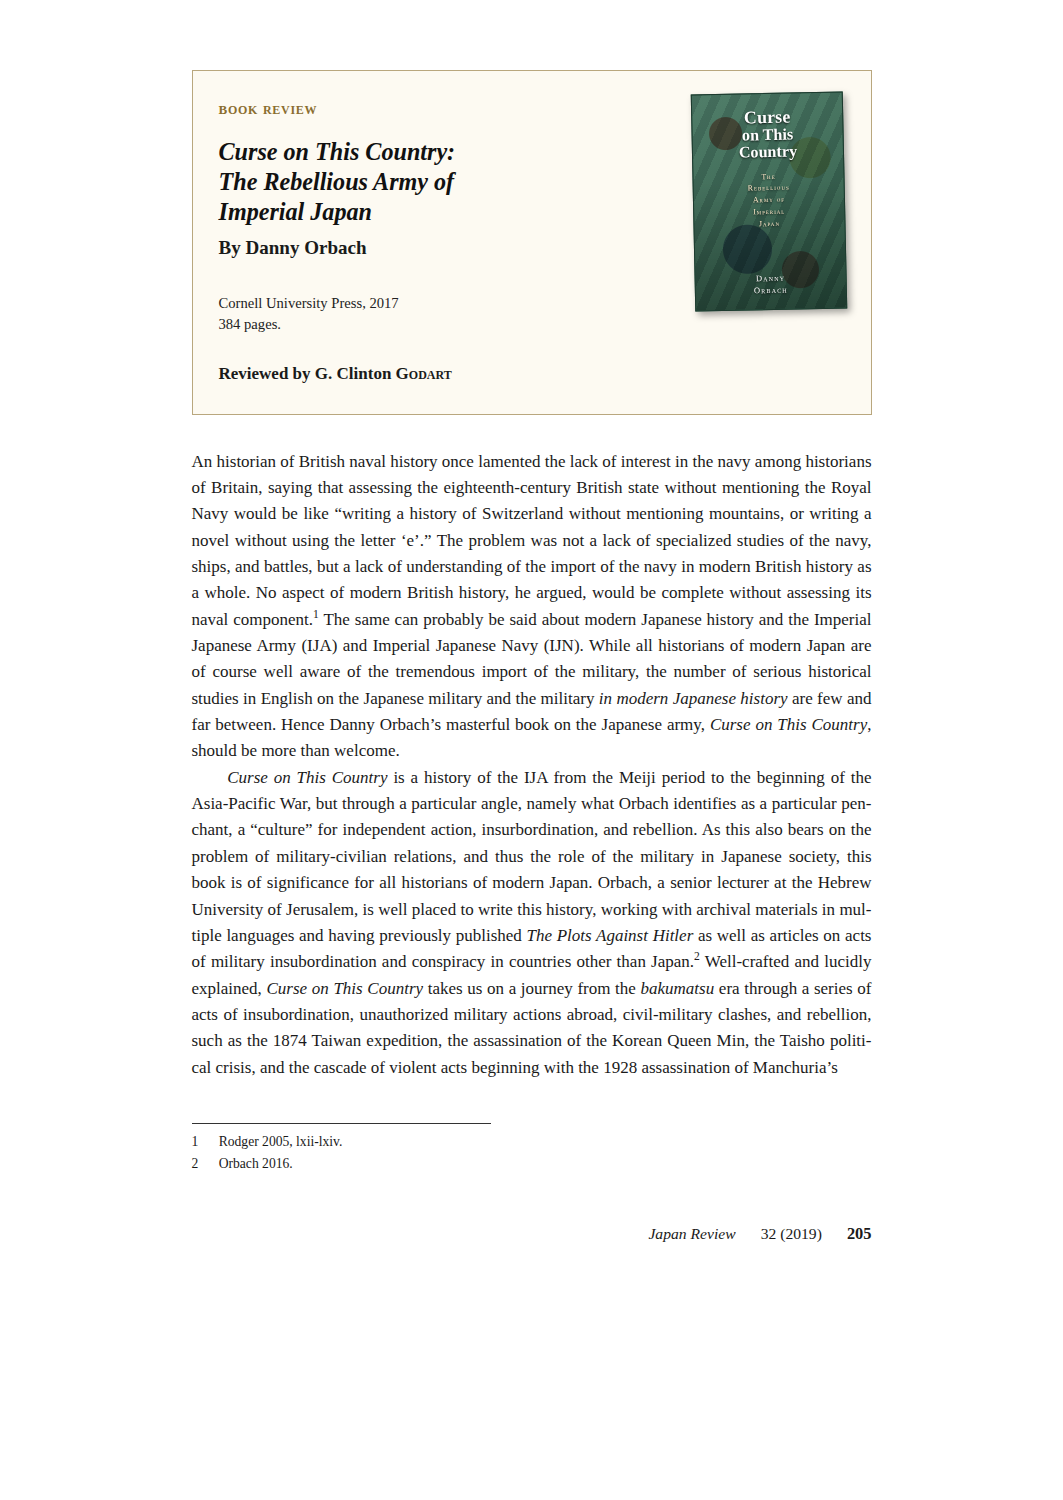Book Review
Curse on This Country:
The Rebellious Army of
Imperial Japan
By Danny Orbach
Cornell University Press, 2017
384 pages.
Reviewed by G. Clinton Godart
Curse
on This
Country
The
Rebellious
Army of
Imperial
Japan
Danny
Orbach
An historian of British naval history once lamented the lack of interest in the navy among historians of Britain, saying that assessing the eighteenth-century British state without mentioning the Royal Navy would be like “writing a history of Switzerland without mentioning mountains, or writing a novel without using the letter ‘e’.” The problem was not a lack of specialized studies of the navy, ships, and battles, but a lack of understanding of the import of the navy in modern British history as a whole. No aspect of modern British history, he argued, would be complete without assessing its naval component.1 The same can probably be said about modern Japanese history and the Imperial Japanese Army (IJA) and Imperial Japanese Navy (IJN). While all historians of modern Japan are of course well aware of the tremendous import of the military, the number of serious historical studies in English on the Japanese military and the military in modern Japanese history are few and far between. Hence Danny Orbach’s masterful book on the Japanese army, Curse on This Country, should be more than welcome.
Curse on This Country is a history of the IJA from the Meiji period to the beginning of the Asia-Pacific War, but through a particular angle, namely what Orbach identifies as a particular penchant, a “culture” for independent action, insurbordination, and rebellion. As this also bears on the problem of military-civilian relations, and thus the role of the military in Japanese society, this book is of significance for all historians of modern Japan. Orbach, a senior lecturer at the Hebrew University of Jerusalem, is well placed to write this history, working with archival materials in multiple languages and having previously published The Plots Against Hitler as well as articles on acts of military insubordination and conspiracy in countries other than Japan.2 Well-crafted and lucidly explained, Curse on This Country takes us on a journey from the bakumatsu era through a series of acts of insubordination, unauthorized military actions abroad, civil-military clashes, and rebellion, such as the 1874 Taiwan expedition, the assassination of the Korean Queen Min, the Taisho political crisis, and the cascade of violent acts beginning with the 1928 assassination of Manchuria’s
1 Rodger 2005, lxii-lxiv.
2 Orbach 2016.
Japan Review 32 (2019) 205